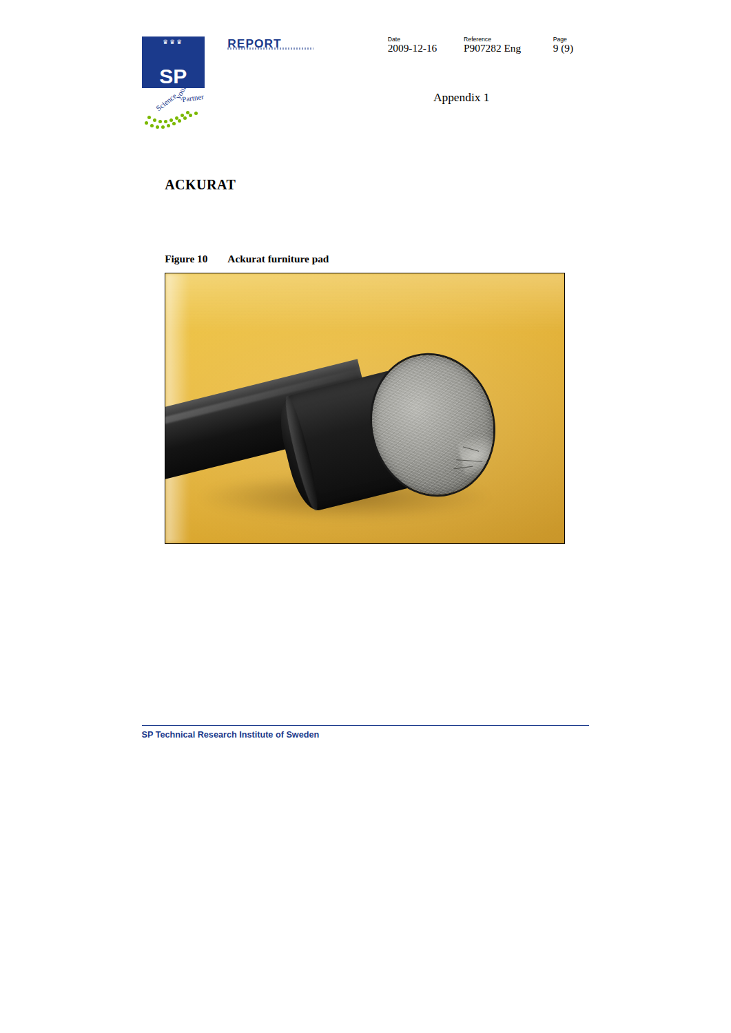♛♛♛
SP
your Science Partner
Report
Date
2009-12-16
Reference
P907282 Eng
Page
9 (9)
Appendix 1
ACKURAT
Figure 10 Ackurat furniture pad
SP Technical Research Institute of Sweden